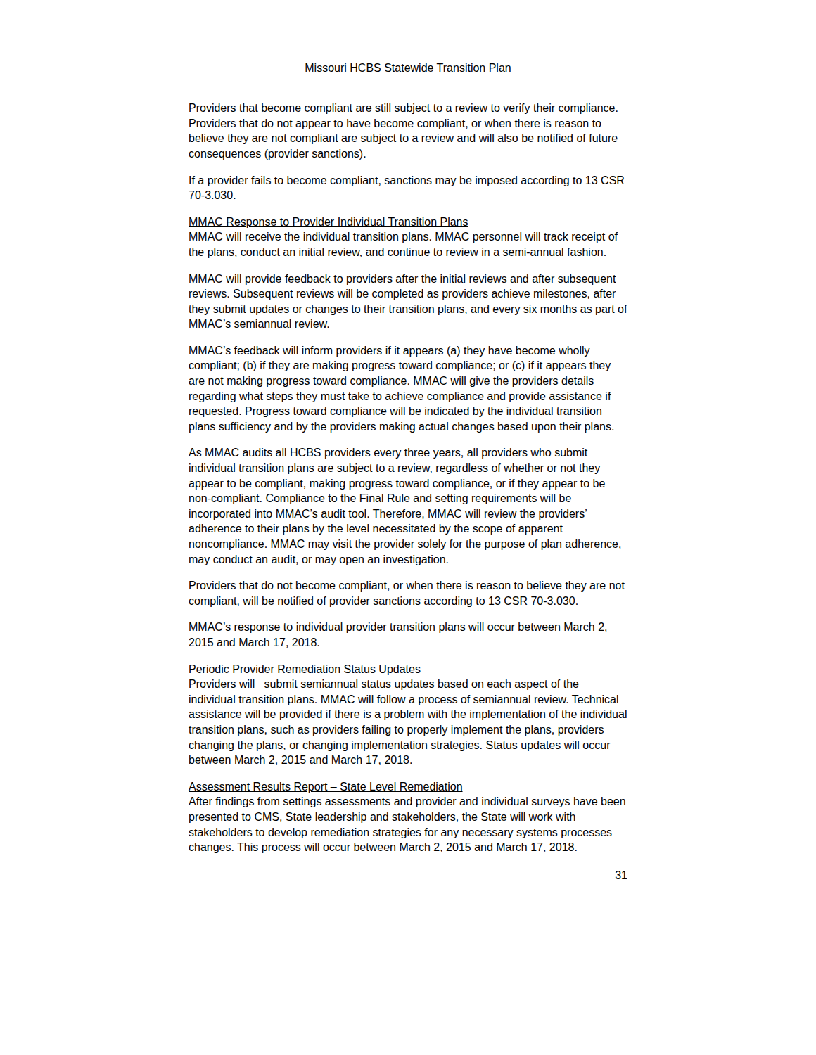Missouri HCBS Statewide Transition Plan
Providers that become compliant are still subject to a review to verify their compliance. Providers that do not appear to have become compliant, or when there is reason to believe they are not compliant are subject to a review and will also be notified of future consequences (provider sanctions).
If a provider fails to become compliant, sanctions may be imposed according to 13 CSR 70-3.030.
MMAC Response to Provider Individual Transition Plans
MMAC will receive the individual transition plans. MMAC personnel will track receipt of the plans, conduct an initial review, and continue to review in a semi-annual fashion.
MMAC will provide feedback to providers after the initial reviews and after subsequent reviews. Subsequent reviews will be completed as providers achieve milestones, after they submit updates or changes to their transition plans, and every six months as part of MMAC’s semiannual review.
MMAC’s feedback will inform providers if it appears (a) they have become wholly compliant; (b) if they are making progress toward compliance; or (c) if it appears they are not making progress toward compliance. MMAC will give the providers details regarding what steps they must take to achieve compliance and provide assistance if requested. Progress toward compliance will be indicated by the individual transition plans sufficiency and by the providers making actual changes based upon their plans.
As MMAC audits all HCBS providers every three years, all providers who submit individual transition plans are subject to a review, regardless of whether or not they appear to be compliant, making progress toward compliance, or if they appear to be non-compliant. Compliance to the Final Rule and setting requirements will be incorporated into MMAC’s audit tool. Therefore, MMAC will review the providers’ adherence to their plans by the level necessitated by the scope of apparent noncompliance. MMAC may visit the provider solely for the purpose of plan adherence, may conduct an audit, or may open an investigation.
Providers that do not become compliant, or when there is reason to believe they are not compliant, will be notified of provider sanctions according to 13 CSR 70-3.030.
MMAC’s response to individual provider transition plans will occur between March 2, 2015 and March 17, 2018.
Periodic Provider Remediation Status Updates
Providers will submit semiannual status updates based on each aspect of the individual transition plans. MMAC will follow a process of semiannual review. Technical assistance will be provided if there is a problem with the implementation of the individual transition plans, such as providers failing to properly implement the plans, providers changing the plans, or changing implementation strategies. Status updates will occur between March 2, 2015 and March 17, 2018.
Assessment Results Report – State Level Remediation
After findings from settings assessments and provider and individual surveys have been presented to CMS, State leadership and stakeholders, the State will work with stakeholders to develop remediation strategies for any necessary systems processes changes. This process will occur between March 2, 2015 and March 17, 2018.
31